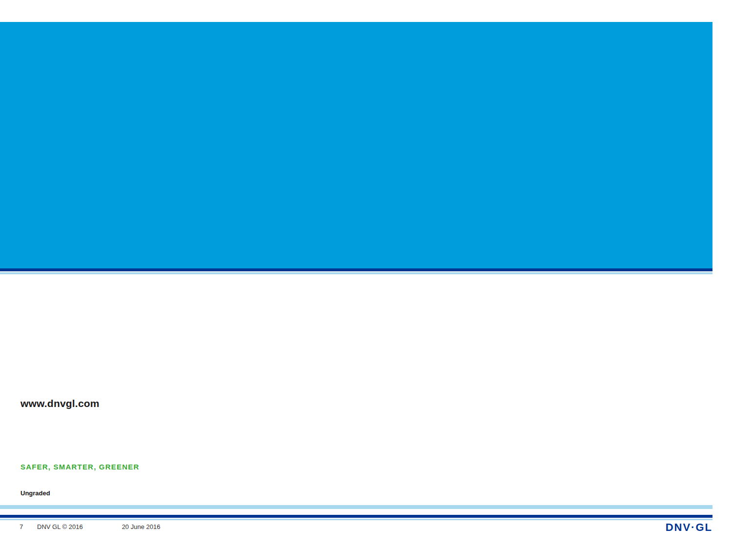www.dnvgl.com
SAFER, SMARTER, GREENER
Ungraded
7 DNV GL © 201620 June 2016
DNV·GL